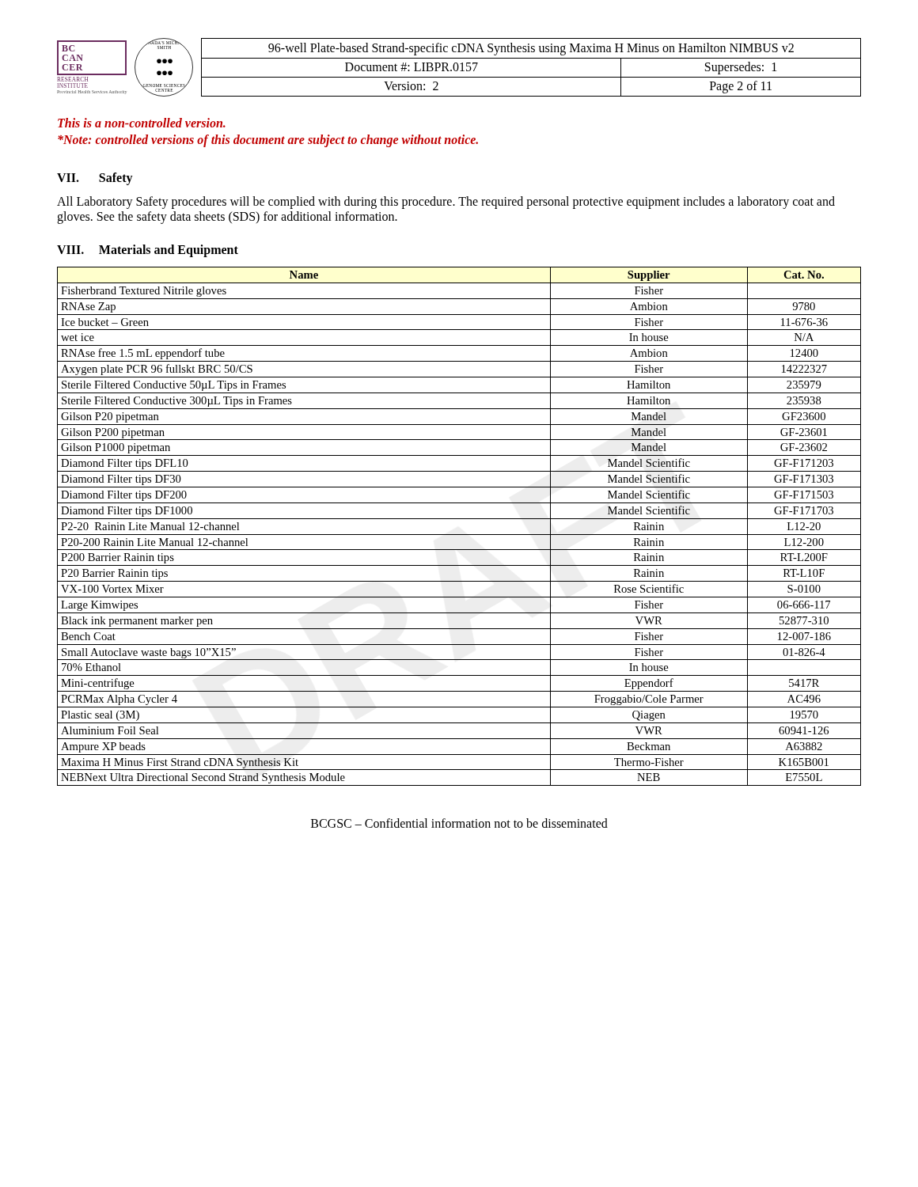DRAFT
BC
CAN
CER
RESEARCH
INSTITUTE
Provincial Health Services Authority
CANADA'S MICHAEL SMITH
●●●
●●●
GENOME SCIENCES CENTRE
| 96-well Plate-based Strand-specific cDNA Synthesis using Maxima H Minus on Hamilton NIMBUS v2 |
| Document #: LIBPR.0157 | Supersedes: 1 |
| Version: 2 | Page 2 of 11 |
This is a non-controlled version.
*Note: controlled versions of this document are subject to change without notice.
VII. Safety
All Laboratory Safety procedures will be complied with during this procedure. The required personal protective equipment includes a laboratory coat and gloves. See the safety data sheets (SDS) for additional information.
VIII. Materials and Equipment
| Name | Supplier | Cat. No. |
| --- | --- | --- |
| Fisherbrand Textured Nitrile gloves | Fisher | |
| RNAse Zap | Ambion | 9780 |
| Ice bucket – Green | Fisher | 11-676-36 |
| wet ice | In house | N/A |
| RNAse free 1.5 mL eppendorf tube | Ambion | 12400 |
| Axygen plate PCR 96 fullskt BRC 50/CS | Fisher | 14222327 |
| Sterile Filtered Conductive 50µL Tips in Frames | Hamilton | 235979 |
| Sterile Filtered Conductive 300µL Tips in Frames | Hamilton | 235938 |
| Gilson P20 pipetman | Mandel | GF23600 |
| Gilson P200 pipetman | Mandel | GF-23601 |
| Gilson P1000 pipetman | Mandel | GF-23602 |
| Diamond Filter tips DFL10 | Mandel Scientific | GF-F171203 |
| Diamond Filter tips DF30 | Mandel Scientific | GF-F171303 |
| Diamond Filter tips DF200 | Mandel Scientific | GF-F171503 |
| Diamond Filter tips DF1000 | Mandel Scientific | GF-F171703 |
| P2-20 Rainin Lite Manual 12-channel | Rainin | L12-20 |
| P20-200 Rainin Lite Manual 12-channel | Rainin | L12-200 |
| P200 Barrier Rainin tips | Rainin | RT-L200F |
| P20 Barrier Rainin tips | Rainin | RT-L10F |
| VX-100 Vortex Mixer | Rose Scientific | S-0100 |
| Large Kimwipes | Fisher | 06-666-117 |
| Black ink permanent marker pen | VWR | 52877-310 |
| Bench Coat | Fisher | 12-007-186 |
| Small Autoclave waste bags 10”X15” | Fisher | 01-826-4 |
| 70% Ethanol | In house | |
| Mini-centrifuge | Eppendorf | 5417R |
| PCRMax Alpha Cycler 4 | Froggabio/Cole Parmer | AC496 |
| Plastic seal (3M) | Qiagen | 19570 |
| Aluminium Foil Seal | VWR | 60941-126 |
| Ampure XP beads | Beckman | A63882 |
| Maxima H Minus First Strand cDNA Synthesis Kit | Thermo-Fisher | K165B001 |
| NEBNext Ultra Directional Second Strand Synthesis Module | NEB | E7550L |
BCGSC – Confidential information not to be disseminated